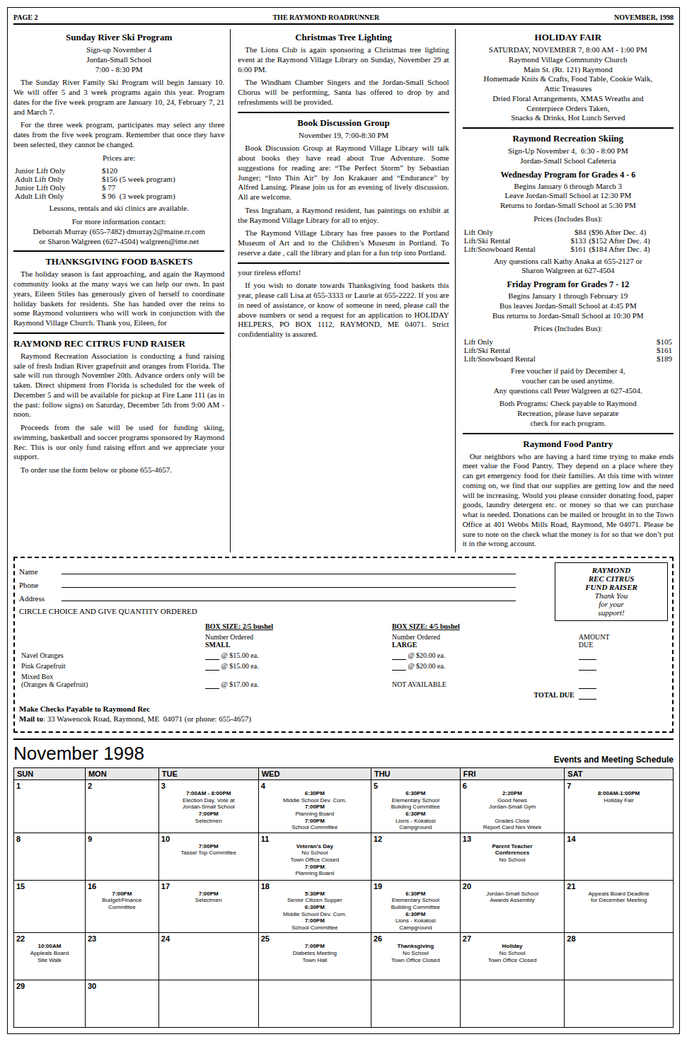PAGE 2
THE RAYMOND ROADRUNNER
NOVEMBER, 1998
Sunday River Ski Program
Sign-up November 4
Jordan-Small School
7:00 - 8:30 PM
The Sunday River Family Ski Program will begin January 10. We will offer 5 and 3 week programs again this year. Program dates for the five week program are January 10, 24, February 7, 21 and March 7.
For the three week program, participates may select any three dates from the five week program. Remember that once they have been selected, they cannot be changed.
Prices are:
| Junior Lift Only | $120 |
| Adult Lift Only | $156 (5 week program) |
| Junior Lift Only | $ 77 |
| Adult Lift Only | $ 96 (3 week program) |
Lessons, rentals and ski clinics are available.
For more information contact:
Deborrah Murray (655-7482) dmurray2@maine.rr.com
or Sharon Walgreen (627-4504) walgreen@ime.net
THANKSGIVING FOOD BASKETS
The holiday season is fast approaching, and again the Raymond community looks at the many ways we can help our own. In past years, Eileen Stiles has generously given of herself to coordinate holiday baskets for residents. She has handed over the reins to some Raymond volunteers who will work in conjunction with the Raymond Village Church. Thank you, Eileen, for
RAYMOND REC CITRUS FUND RAISER
Raymond Recreation Association is conducting a fund raising sale of fresh Indian River grapefruit and oranges from Florida. The sale will run through November 20th. Advance orders only will be taken. Direct shipment from Florida is scheduled for the week of December 5 and will be available for pickup at Fire Lane 111 (as in the past: follow signs) on Saturday, December 5th from 9:00 AM - noon.
Proceeds from the sale will be used for funding skiing, swimming, basketball and soccer programs sponsored by Raymond Rec. This is our only fund raising effort and we appreciate your support.
To order use the form below or phone 655-4657.
Christmas Tree Lighting
The Lions Club is again sponsoring a Christmas tree lighting event at the Raymond Village Library on Sunday, November 29 at 6:00 PM.
The Windham Chamber Singers and the Jordan-Small School Chorus will be performing, Santa has offered to drop by and refreshments will be provided.
Book Discussion Group
November 19, 7:00-8:30 PM
Book Discussion Group at Raymond Village Library will talk about books they have read about True Adventure. Some suggestions for reading are: “The Perfect Storm” by Sebastian Junger; “Into Thin Air” by Jon Krakauer and “Endurance” by Alfred Lansing. Please join us for an evening of lively discussion. All are welcome.
Tess Ingraham, a Raymond resident, has paintings on exhibit at the Raymond Village Library for all to enjoy.
The Raymond Village Library has free passes to the Portland Museum of Art and to the Children’s Museum in Portland. To reserve a date , call the library and plan for a fun trip into Portland.
your tireless efforts!
If you wish to donate towards Thanksgiving food baskets this year, please call Lisa at 655-3333 or Laurie at 655-2222. If you are in need of assistance, or know of someone in need, please call the above numbers or send a request for an application to HOLIDAY HELPERS, PO BOX 1112, RAYMOND, ME 04071. Strict confidentiality is assured.
HOLIDAY FAIR
SATURDAY, NOVEMBER 7, 8:00 AM - 1:00 PM
Raymond Village Community Church
Main St. (Rt. 121) Raymond
Homemade Knits & Crafts, Food Table, Cookie Walk,
Attic Treasures
Dried Floral Arrangements, XMAS Wreaths and
Centerpiece Orders Taken,
Snacks & Drinks, Hot Lunch Served
Raymond Recreation Skiing
Sign-Up November 4, 6:30 - 8:00 PM
Jordan-Small School Cafeteria
Wednesday Program for Grades 4 - 6
Begins January 6 through March 3
Leave Jordan-Small School at 12:30 PM
Returns to Jordan-Small School at 5:30 PM
Prices (Includes Bus):
| Lift Only | $84 | ($96 After Dec. 4) |
| Lift/Ski Rental | $133 | ($152 After Dec. 4) |
| Lift/Snowboard Rental | $161 | ($184 After Dec. 4) |
Any questions call Kathy Anaka at 655-2127 or
Sharon Walgreen at 627-4504
Friday Program for Grades 7 - 12
Begins January 1 through February 19
Bus leaves Jordan-Small School at 4:45 PM
Bus returns to Jordan-Small School at 10:30 PM
Prices (Includes Bus):
| Lift Only | $105 |
| Lift/Ski Rental | $161 |
| Lift/Snowboard Rental | $189 |
Free voucher if paid by December 4,
voucher can be used anytime.
Any questions call Peter Walgreen at 627-4504.
Both Programs: Check payable to Raymond
Recreation, please have separate
check for each program.
Raymond Food Pantry
Our neighbors who are having a hard time trying to make ends meet value the Food Pantry. They depend on a place where they can get emergency food for their families. At this time with winter coming on, we find that our supplies are getting low and the need will be increasing. Would you please consider donating food, paper goods, laundry detergent etc. or money so that we can purchase what is needed. Donations can be mailed or brought in to the Town Office at 401 Webbs Mills Road, Raymond, Me 04071. Please be sure to note on the check what the money is for so that we don’t put it in the wrong account.
RAYMOND
REC CITRUS
FUND RAISER
Thank You
for your
support!
Name
Phone
Address
CIRCLE CHOICE AND GIVE QUANTITY ORDERED
| | BOX SIZE: 2/5 bushel | BOX SIZE: 4/5 bushel | |
| --- | --- | --- | --- |
| | Number Ordered SMALL | Number Ordered LARGE | AMOUNT DUE |
| Navel Oranges | @ $15.00 ea. | @ $20.00 ea. | |
| Pink Grapefruit | @ $15.00 ea. | @ $20.00 ea. | |
| Mixed Box (Oranges & Grapefruit) | @ $17.00 ea. | NOT AVAILABLE | |
| | TOTAL DUE | |
Make Checks Payable to Raymond Rec
Mail to: 33 Wawencok Road, Raymond, ME 04071 (or phone: 655-4657)
November 1998
Events and Meeting Schedule
| SUN | MON | TUE | WED | THU | FRI | SAT |
| --- | --- | --- | --- | --- | --- | --- |
| 1 | 2 | 3 7:00AM - 8:00PM Election Day, Vote at Jordan-Small School 7:00PM Selectmen | 4 6:30PM Middle School Dev. Com. 7:00PM Planning Board 7:00PM School Committee | 5 6:30PM Elementary School Building Committee 6:30PM Lions - Kokatosi Campground | 6 2:20PM Good News Jordan-Small Gym Grades Close Report Card Nex Week | 7 8:00AM-1:00PM Holiday Fair |
| 8 | 9 | 10 7:00PM Tassel Top Committee | 11 Veteran's Day No School Town Office Closed 7:00PM Planning Board | 12 | 13 Parent Teacher Conferences No School | 14 |
| 15 | 16 7:00PM Budget/Finance Committee | 17 7:00PM Selectmen | 18 5:30PM Senior Citizen Supper 6:30PM Middle School Dev. Com. 7:00PM School Committee | 19 6:30PM Elementary School Building Committee 6:30PM Lions - Kokatosi Campground | 20 Jordan-Small School Awards Assembly | 21 Appeals Board Deadline for December Meeting |
| 22 10:00AM Appleals Board Site Walk | 23 | 24 | 25 7:00PM Diabetes Meeting Town Hall | 26 Thanksgiving No School Town Office Closed | 27 Holiday No School Town Office Closed | 28 |
| 29 | 30 | | | | | |